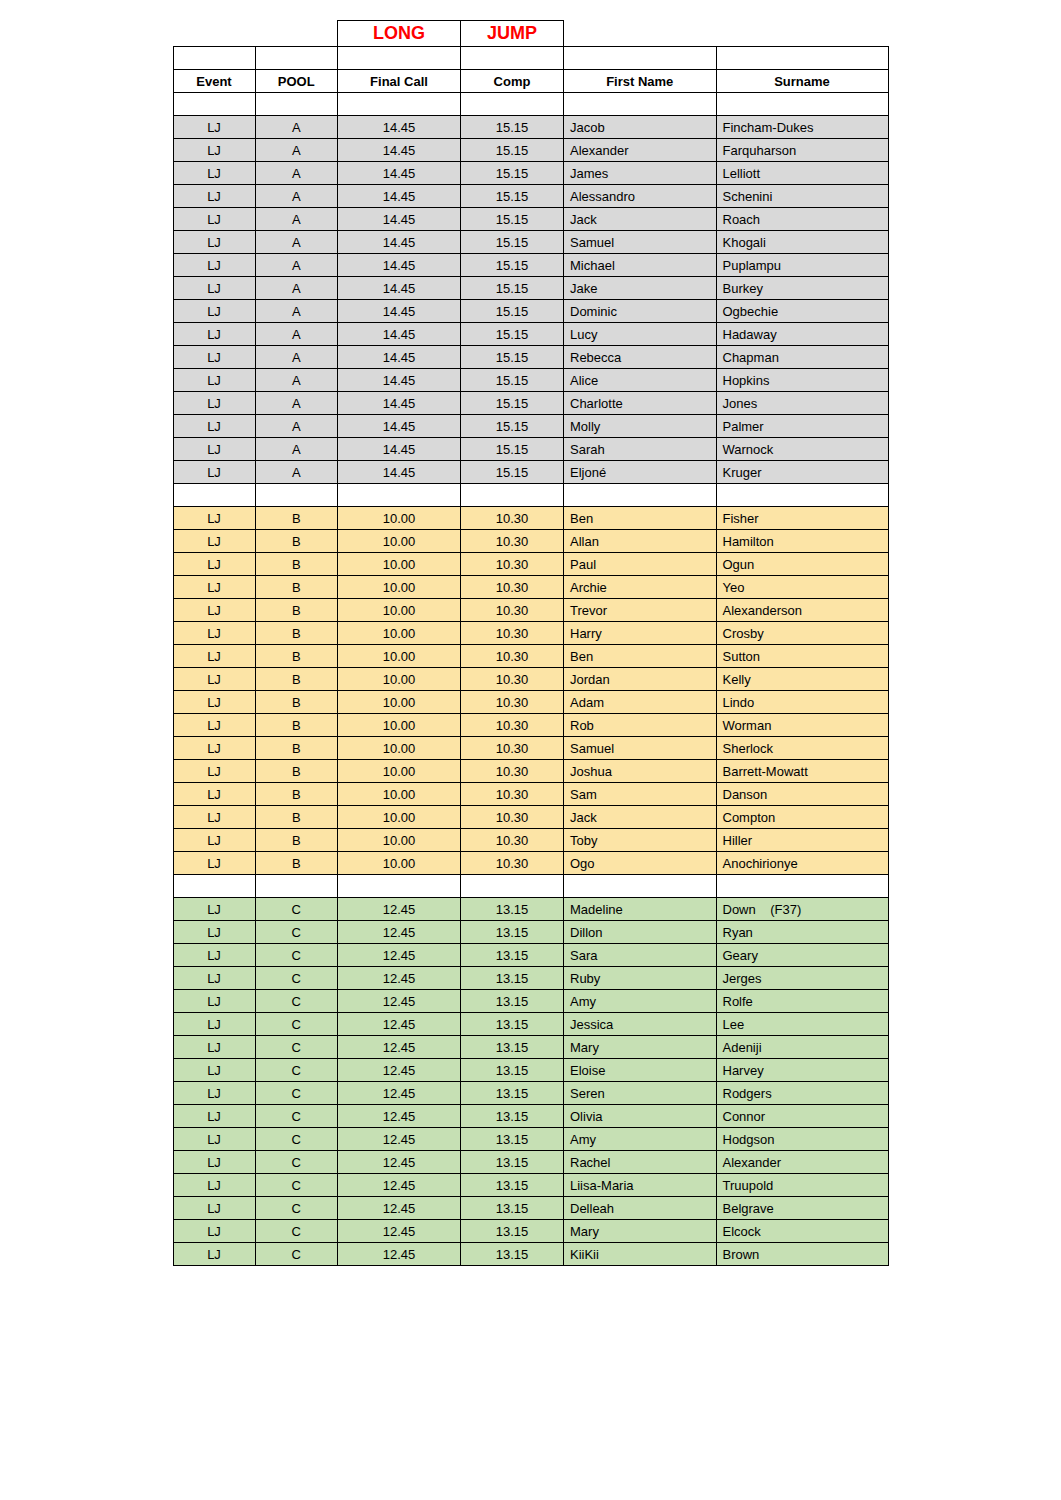| | | LONG | JUMP | | |
| Event | POOL | Final Call | Comp | First Name | Surname |
| LJ | A | 14.45 | 15.15 | Jacob | Fincham-Dukes |
| LJ | A | 14.45 | 15.15 | Alexander | Farquharson |
| LJ | A | 14.45 | 15.15 | James | Lelliott |
| LJ | A | 14.45 | 15.15 | Alessandro | Schenini |
| LJ | A | 14.45 | 15.15 | Jack | Roach |
| LJ | A | 14.45 | 15.15 | Samuel | Khogali |
| LJ | A | 14.45 | 15.15 | Michael | Puplampu |
| LJ | A | 14.45 | 15.15 | Jake | Burkey |
| LJ | A | 14.45 | 15.15 | Dominic | Ogbechie |
| LJ | A | 14.45 | 15.15 | Lucy | Hadaway |
| LJ | A | 14.45 | 15.15 | Rebecca | Chapman |
| LJ | A | 14.45 | 15.15 | Alice | Hopkins |
| LJ | A | 14.45 | 15.15 | Charlotte | Jones |
| LJ | A | 14.45 | 15.15 | Molly | Palmer |
| LJ | A | 14.45 | 15.15 | Sarah | Warnock |
| LJ | A | 14.45 | 15.15 | Eljoné | Kruger |
| LJ | B | 10.00 | 10.30 | Ben | Fisher |
| LJ | B | 10.00 | 10.30 | Allan | Hamilton |
| LJ | B | 10.00 | 10.30 | Paul | Ogun |
| LJ | B | 10.00 | 10.30 | Archie | Yeo |
| LJ | B | 10.00 | 10.30 | Trevor | Alexanderson |
| LJ | B | 10.00 | 10.30 | Harry | Crosby |
| LJ | B | 10.00 | 10.30 | Ben | Sutton |
| LJ | B | 10.00 | 10.30 | Jordan | Kelly |
| LJ | B | 10.00 | 10.30 | Adam | Lindo |
| LJ | B | 10.00 | 10.30 | Rob | Worman |
| LJ | B | 10.00 | 10.30 | Samuel | Sherlock |
| LJ | B | 10.00 | 10.30 | Joshua | Barrett-Mowatt |
| LJ | B | 10.00 | 10.30 | Sam | Danson |
| LJ | B | 10.00 | 10.30 | Jack | Compton |
| LJ | B | 10.00 | 10.30 | Toby | Hiller |
| LJ | B | 10.00 | 10.30 | Ogo | Anochirionye |
| LJ | C | 12.45 | 13.15 | Madeline | Down (F37) |
| LJ | C | 12.45 | 13.15 | Dillon | Ryan |
| LJ | C | 12.45 | 13.15 | Sara | Geary |
| LJ | C | 12.45 | 13.15 | Ruby | Jerges |
| LJ | C | 12.45 | 13.15 | Amy | Rolfe |
| LJ | C | 12.45 | 13.15 | Jessica | Lee |
| LJ | C | 12.45 | 13.15 | Mary | Adeniji |
| LJ | C | 12.45 | 13.15 | Eloise | Harvey |
| LJ | C | 12.45 | 13.15 | Seren | Rodgers |
| LJ | C | 12.45 | 13.15 | Olivia | Connor |
| LJ | C | 12.45 | 13.15 | Amy | Hodgson |
| LJ | C | 12.45 | 13.15 | Rachel | Alexander |
| LJ | C | 12.45 | 13.15 | Liisa-Maria | Truupold |
| LJ | C | 12.45 | 13.15 | Delleah | Belgrave |
| LJ | C | 12.45 | 13.15 | Mary | Elcock |
| LJ | C | 12.45 | 13.15 | KiiKii | Brown |